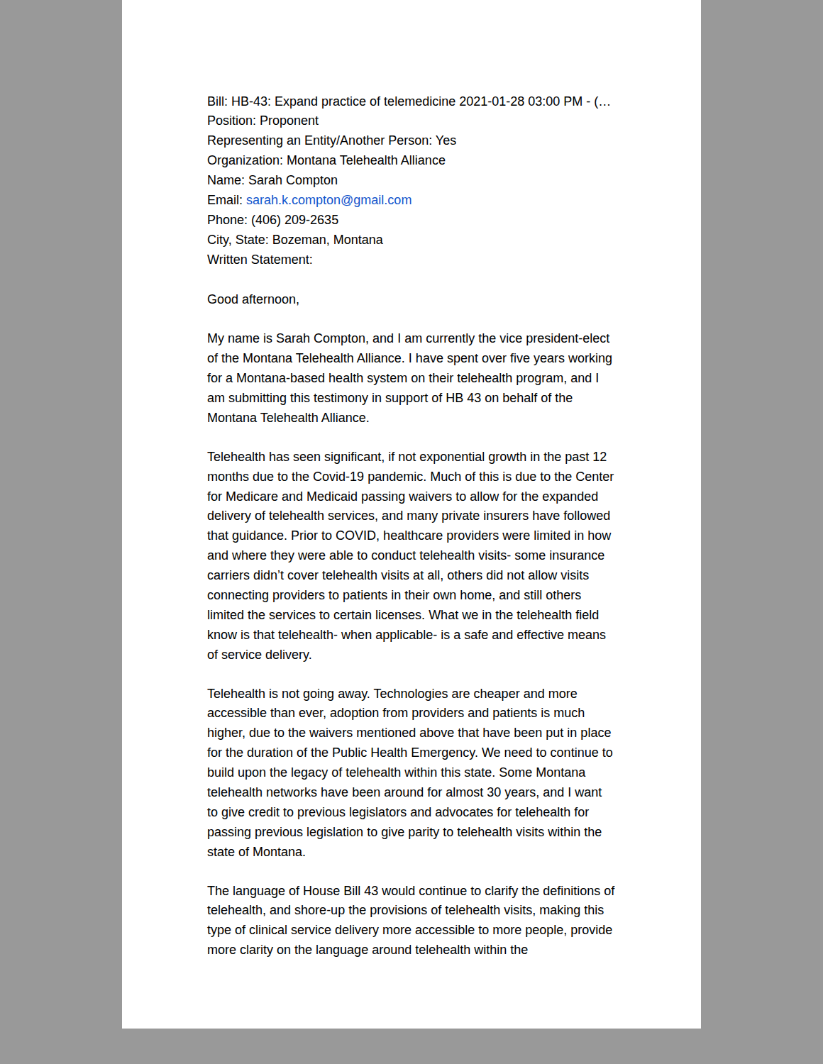Bill: HB-43: Expand practice of telemedicine 2021-01-28 03:00 PM - (H) Human Services
Position: Proponent
Representing an Entity/Another Person: Yes
Organization: Montana Telehealth Alliance
Name: Sarah Compton
Email: sarah.k.compton@gmail.com
Phone: (406) 209-2635
City, State: Bozeman, Montana
Written Statement:
Good afternoon,
My name is Sarah Compton, and I am currently the vice president-elect of the Montana Telehealth Alliance. I have spent over five years working for a Montana-based health system on their telehealth program, and I am submitting this testimony in support of HB 43 on behalf of the Montana Telehealth Alliance.
Telehealth has seen significant, if not exponential growth in the past 12 months due to the Covid-19 pandemic. Much of this is due to the Center for Medicare and Medicaid passing waivers to allow for the expanded delivery of telehealth services, and many private insurers have followed that guidance. Prior to COVID, healthcare providers were limited in how and where they were able to conduct telehealth visits- some insurance carriers didn’t cover telehealth visits at all, others did not allow visits connecting providers to patients in their own home, and still others limited the services to certain licenses. What we in the telehealth field know is that telehealth- when applicable- is a safe and effective means of service delivery.
Telehealth is not going away. Technologies are cheaper and more accessible than ever, adoption from providers and patients is much higher, due to the waivers mentioned above that have been put in place for the duration of the Public Health Emergency. We need to continue to build upon the legacy of telehealth within this state. Some Montana telehealth networks have been around for almost 30 years, and I want to give credit to previous legislators and advocates for telehealth for passing previous legislation to give parity to telehealth visits within the state of Montana.
The language of House Bill 43 would continue to clarify the definitions of telehealth, and shore-up the provisions of telehealth visits, making this type of clinical service delivery more accessible to more people, provide more clarity on the language around telehealth within the